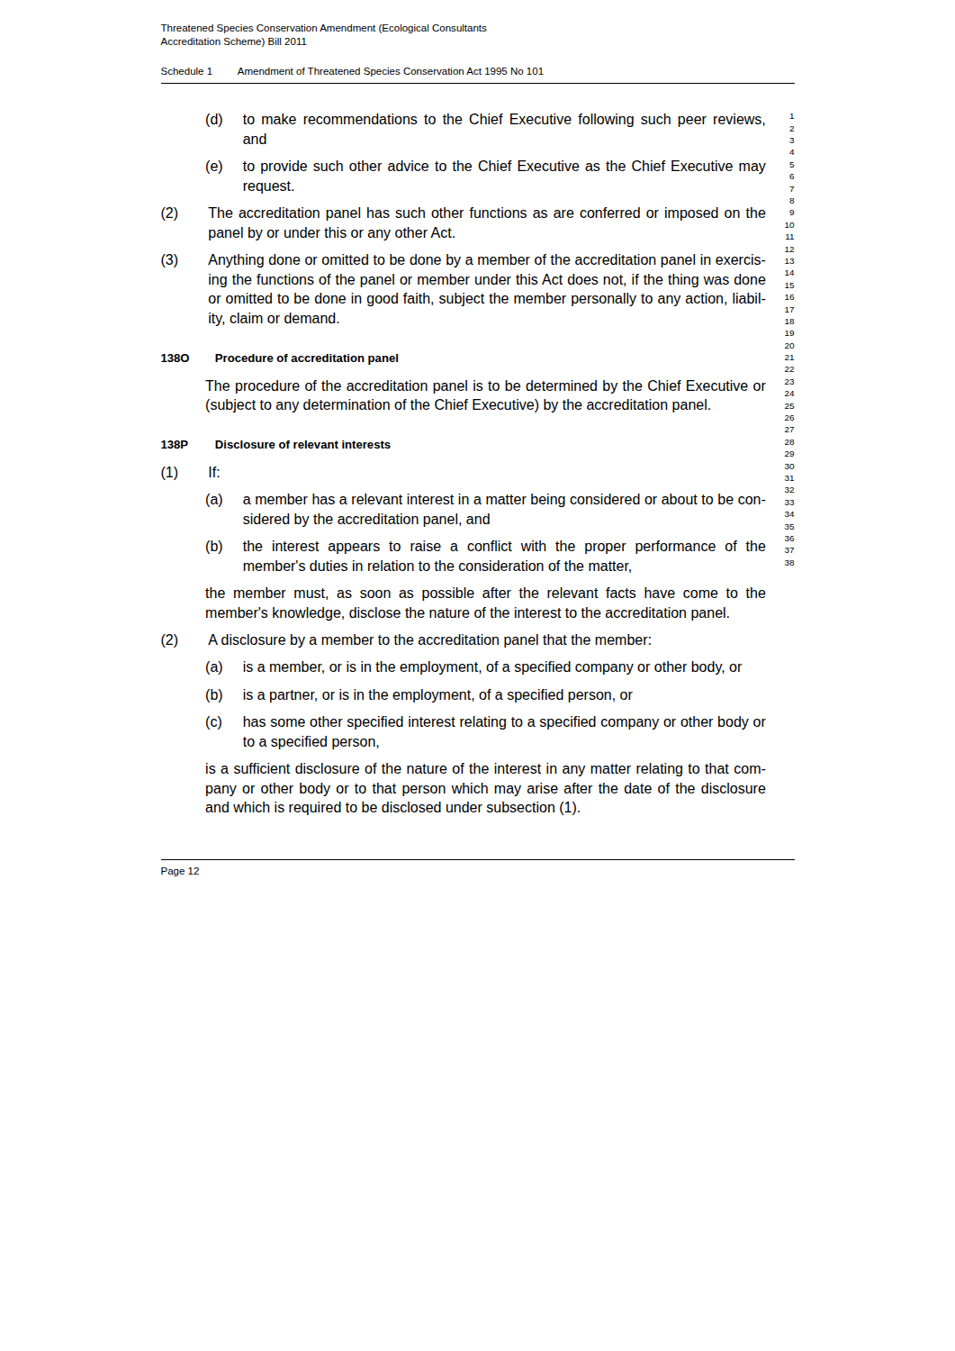Threatened Species Conservation Amendment (Ecological Consultants
Accreditation Scheme) Bill 2011
Schedule 1 Amendment of Threatened Species Conservation Act 1995 No 101
(d) to make recommendations to the Chief Executive following such peer reviews, and
(e) to provide such other advice to the Chief Executive as the Chief Executive may request.
(2) The accreditation panel has such other functions as are conferred or imposed on the panel by or under this or any other Act.
(3) Anything done or omitted to be done by a member of the accreditation panel in exercising the functions of the panel or member under this Act does not, if the thing was done or omitted to be done in good faith, subject the member personally to any action, liability, claim or demand.
138O Procedure of accreditation panel
The procedure of the accreditation panel is to be determined by the Chief Executive or (subject to any determination of the Chief Executive) by the accreditation panel.
138P Disclosure of relevant interests
(1) If:
(a) a member has a relevant interest in a matter being considered or about to be considered by the accreditation panel, and
(b) the interest appears to raise a conflict with the proper performance of the member's duties in relation to the consideration of the matter,
the member must, as soon as possible after the relevant facts have come to the member's knowledge, disclose the nature of the interest to the accreditation panel.
(2) A disclosure by a member to the accreditation panel that the member:
(a) is a member, or is in the employment, of a specified company or other body, or
(b) is a partner, or is in the employment, of a specified person, or
(c) has some other specified interest relating to a specified company or other body or to a specified person,
is a sufficient disclosure of the nature of the interest in any matter relating to that company or other body or to that person which may arise after the date of the disclosure and which is required to be disclosed under subsection (1).
1
2
3
4
5
6
7
8
9
10
11
12
13
14
15
16
17
18
19
20
21
22
23
24
25
26
27
28
29
30
31
32
33
34
35
36
37
38
Page 12